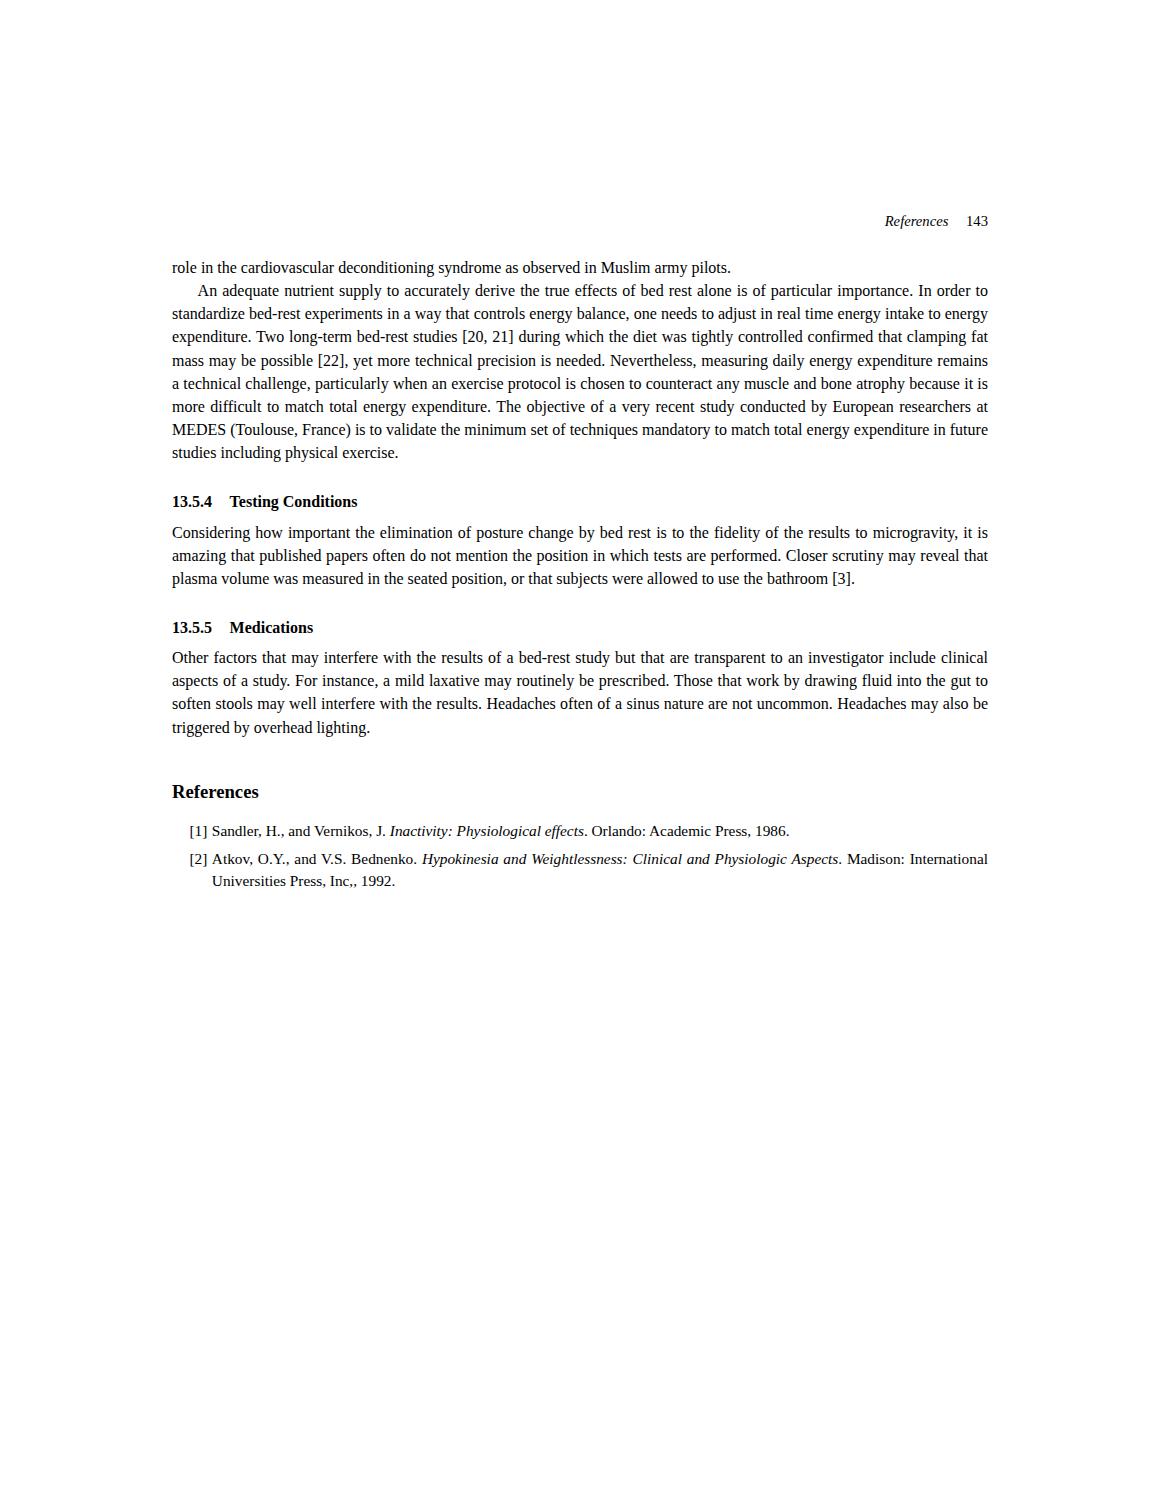References 143
role in the cardiovascular deconditioning syndrome as observed in Muslim army pilots.
An adequate nutrient supply to accurately derive the true effects of bed rest alone is of particular importance. In order to standardize bed-rest experiments in a way that controls energy balance, one needs to adjust in real time energy intake to energy expenditure. Two long-term bed-rest studies [20, 21] during which the diet was tightly controlled confirmed that clamping fat mass may be possible [22], yet more technical precision is needed. Nevertheless, measuring daily energy expenditure remains a technical challenge, particularly when an exercise protocol is chosen to counteract any muscle and bone atrophy because it is more difficult to match total energy expenditure. The objective of a very recent study conducted by European researchers at MEDES (Toulouse, France) is to validate the minimum set of techniques mandatory to match total energy expenditure in future studies including physical exercise.
13.5.4 Testing Conditions
Considering how important the elimination of posture change by bed rest is to the fidelity of the results to microgravity, it is amazing that published papers often do not mention the position in which tests are performed. Closer scrutiny may reveal that plasma volume was measured in the seated position, or that subjects were allowed to use the bathroom [3].
13.5.5 Medications
Other factors that may interfere with the results of a bed-rest study but that are transparent to an investigator include clinical aspects of a study. For instance, a mild laxative may routinely be prescribed. Those that work by drawing fluid into the gut to soften stools may well interfere with the results. Headaches often of a sinus nature are not uncommon. Headaches may also be triggered by overhead lighting.
References
[1] Sandler, H., and Vernikos, J. Inactivity: Physiological effects. Orlando: Academic Press, 1986.
[2] Atkov, O.Y., and V.S. Bednenko. Hypokinesia and Weightlessness: Clinical and Physiologic Aspects. Madison: International Universities Press, Inc,, 1992.